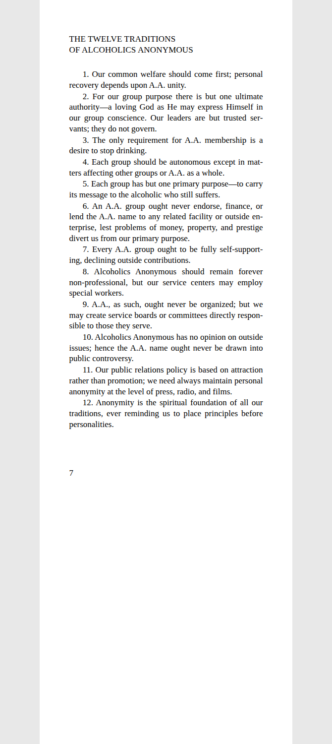The Twelve Traditions
of Alcoholics Anonymous
1. Our common welfare should come first; personal recovery depends upon A.A. unity.
2. For our group purpose there is but one ultimate authority—a loving God as He may express Himself in our group conscience. Our leaders are but trusted servants; they do not govern.
3. The only requirement for A.A. membership is a desire to stop drinking.
4. Each group should be autonomous except in matters affecting other groups or A.A. as a whole.
5. Each group has but one primary purpose—to carry its message to the alcoholic who still suffers.
6. An A.A. group ought never endorse, finance, or lend the A.A. name to any related facility or outside enterprise, lest problems of money, property, and prestige divert us from our primary purpose.
7. Every A.A. group ought to be fully self-supporting, declining outside contributions.
8. Alcoholics Anonymous should remain forever non-professional, but our service centers may employ special workers.
9. A.A., as such, ought never be organized; but we may create service boards or committees directly responsible to those they serve.
10. Alcoholics Anonymous has no opinion on outside issues; hence the A.A. name ought never be drawn into public controversy.
11. Our public relations policy is based on attraction rather than promotion; we need always maintain personal anonymity at the level of press, radio, and films.
12. Anonymity is the spiritual foundation of all our traditions, ever reminding us to place principles before personalities.
7